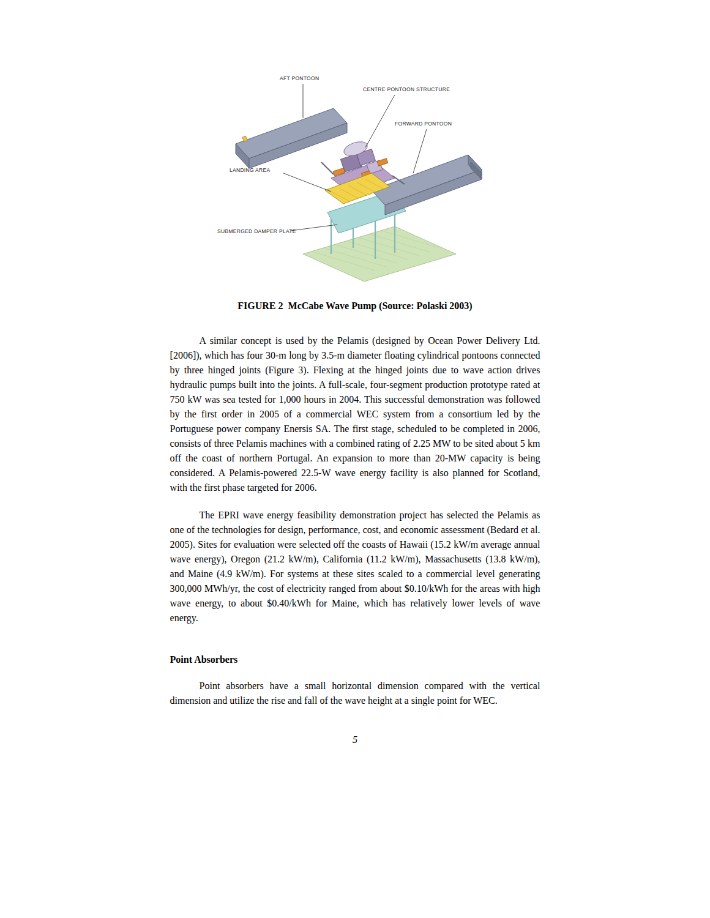AFT PONTOON CENTRE PONTOON STRUCTURE FORWARD PONTOON LANDING AREA SUBMERGED DAMPER PLATE
FIGURE 2 McCabe Wave Pump (Source: Polaski 2003)
A similar concept is used by the Pelamis (designed by Ocean Power Delivery Ltd. [2006]), which has four 30-m long by 3.5-m diameter floating cylindrical pontoons connected by three hinged joints (Figure 3). Flexing at the hinged joints due to wave action drives hydraulic pumps built into the joints. A full-scale, four-segment production prototype rated at 750 kW was sea tested for 1,000 hours in 2004. This successful demonstration was followed by the first order in 2005 of a commercial WEC system from a consortium led by the Portuguese power company Enersis SA. The first stage, scheduled to be completed in 2006, consists of three Pelamis machines with a combined rating of 2.25 MW to be sited about 5 km off the coast of northern Portugal. An expansion to more than 20-MW capacity is being considered. A Pelamis-powered 22.5-W wave energy facility is also planned for Scotland, with the first phase targeted for 2006.
The EPRI wave energy feasibility demonstration project has selected the Pelamis as one of the technologies for design, performance, cost, and economic assessment (Bedard et al. 2005). Sites for evaluation were selected off the coasts of Hawaii (15.2 kW/m average annual wave energy), Oregon (21.2 kW/m), California (11.2 kW/m), Massachusetts (13.8 kW/m), and Maine (4.9 kW/m). For systems at these sites scaled to a commercial level generating 300,000 MWh/yr, the cost of electricity ranged from about $0.10/kWh for the areas with high wave energy, to about $0.40/kWh for Maine, which has relatively lower levels of wave energy.
Point Absorbers
Point absorbers have a small horizontal dimension compared with the vertical dimension and utilize the rise and fall of the wave height at a single point for WEC.
5